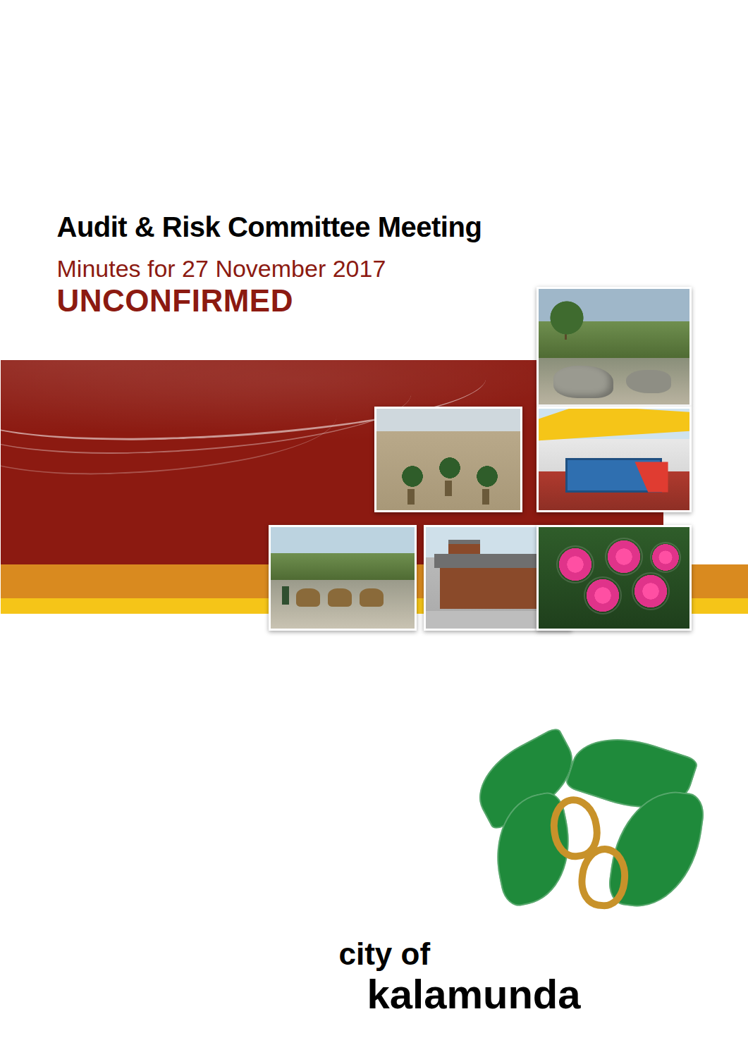Audit & Risk Committee Meeting
Minutes for 27 November 2017
UNCONFIRMED
city of
kalamunda